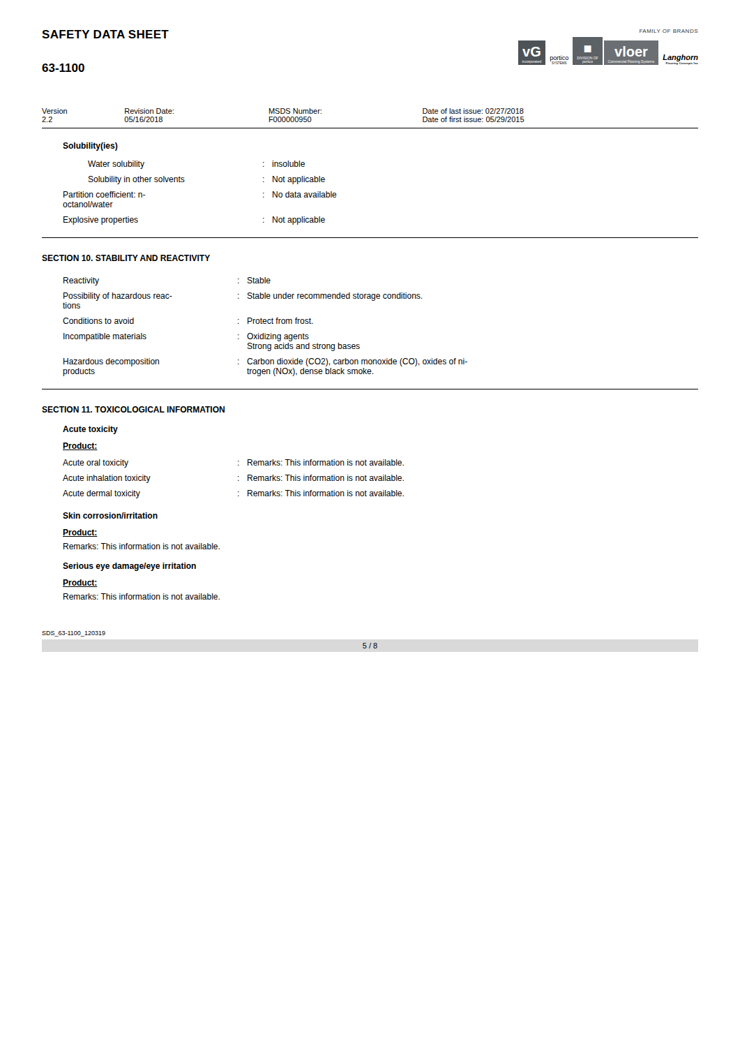SAFETY DATA SHEET
63-1100
FAMILY OF BRANDS
vG incorporated
porticoSYSTEMS
■ DIVISION OF
portico
vloer Commercial Flooring Systems
LanghornFlooring Concepts Inc
| Version 2.2 | Revision Date: 05/16/2018 | MSDS Number: F000000950 | Date of last issue: 02/27/2018 Date of first issue: 05/29/2015 |
Solubility(ies)
| Water solubility | : | insoluble |
| Solubility in other solvents | : | Not applicable |
| Partition coefficient: n- octanol/water | : | No data available |
| Explosive properties | : | Not applicable |
SECTION 10. STABILITY AND REACTIVITY
| Reactivity | : | Stable |
| Possibility of hazardous reac- tions | : | Stable under recommended storage conditions. |
| Conditions to avoid | : | Protect from frost. |
| Incompatible materials | : | Oxidizing agents Strong acids and strong bases |
| Hazardous decomposition products | : | Carbon dioxide (CO2), carbon monoxide (CO), oxides of ni- trogen (NOx), dense black smoke. |
SECTION 11. TOXICOLOGICAL INFORMATION
Acute toxicity
Product:
| Acute oral toxicity | : | Remarks: This information is not available. |
| Acute inhalation toxicity | : | Remarks: This information is not available. |
| Acute dermal toxicity | : | Remarks: This information is not available. |
Skin corrosion/irritation
Product:
Remarks: This information is not available.
Serious eye damage/eye irritation
Product:
Remarks: This information is not available.
SDS_63-1100_120319
5 / 8